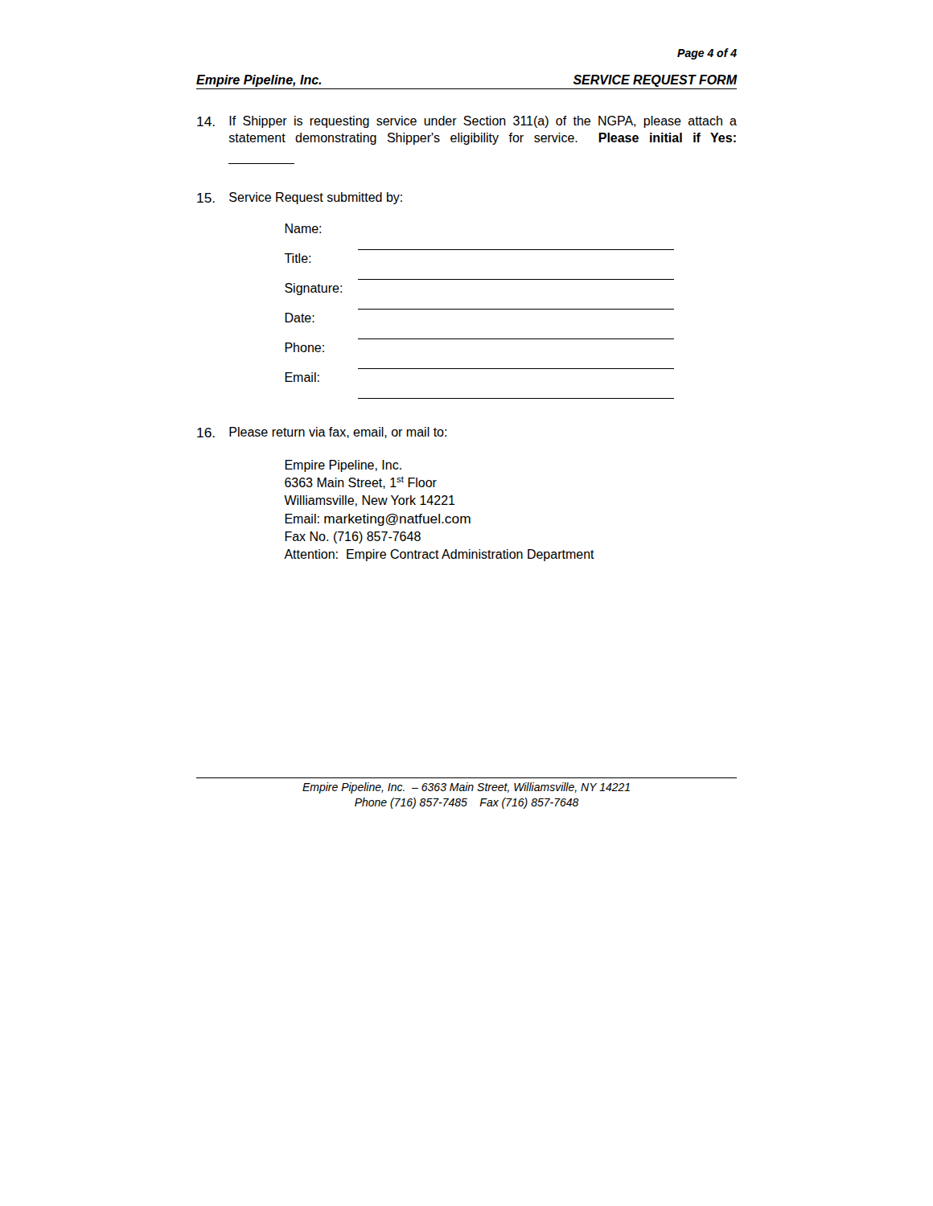Page 4 of 4
Empire Pipeline, Inc.
SERVICE REQUEST FORM
14.
If Shipper is requesting service under Section 311(a) of the NGPA, please attach a statement demonstrating Shipper's eligibility for service. Please initial if Yes:
15.
Service Request submitted by:
| Name: | |
| Title: | |
| Signature: | |
| Date: | |
| Phone: | |
| Email: | |
16.
Please return via fax, email, or mail to:
Empire Pipeline, Inc.
6363 Main Street, 1st Floor
Williamsville, New York 14221
Email: marketing@natfuel.com
Fax No. (716) 857-7648
Attention: Empire Contract Administration Department
Empire Pipeline, Inc. – 6363 Main Street, Williamsville, NY 14221
Phone (716) 857-7485 Fax (716) 857-7648